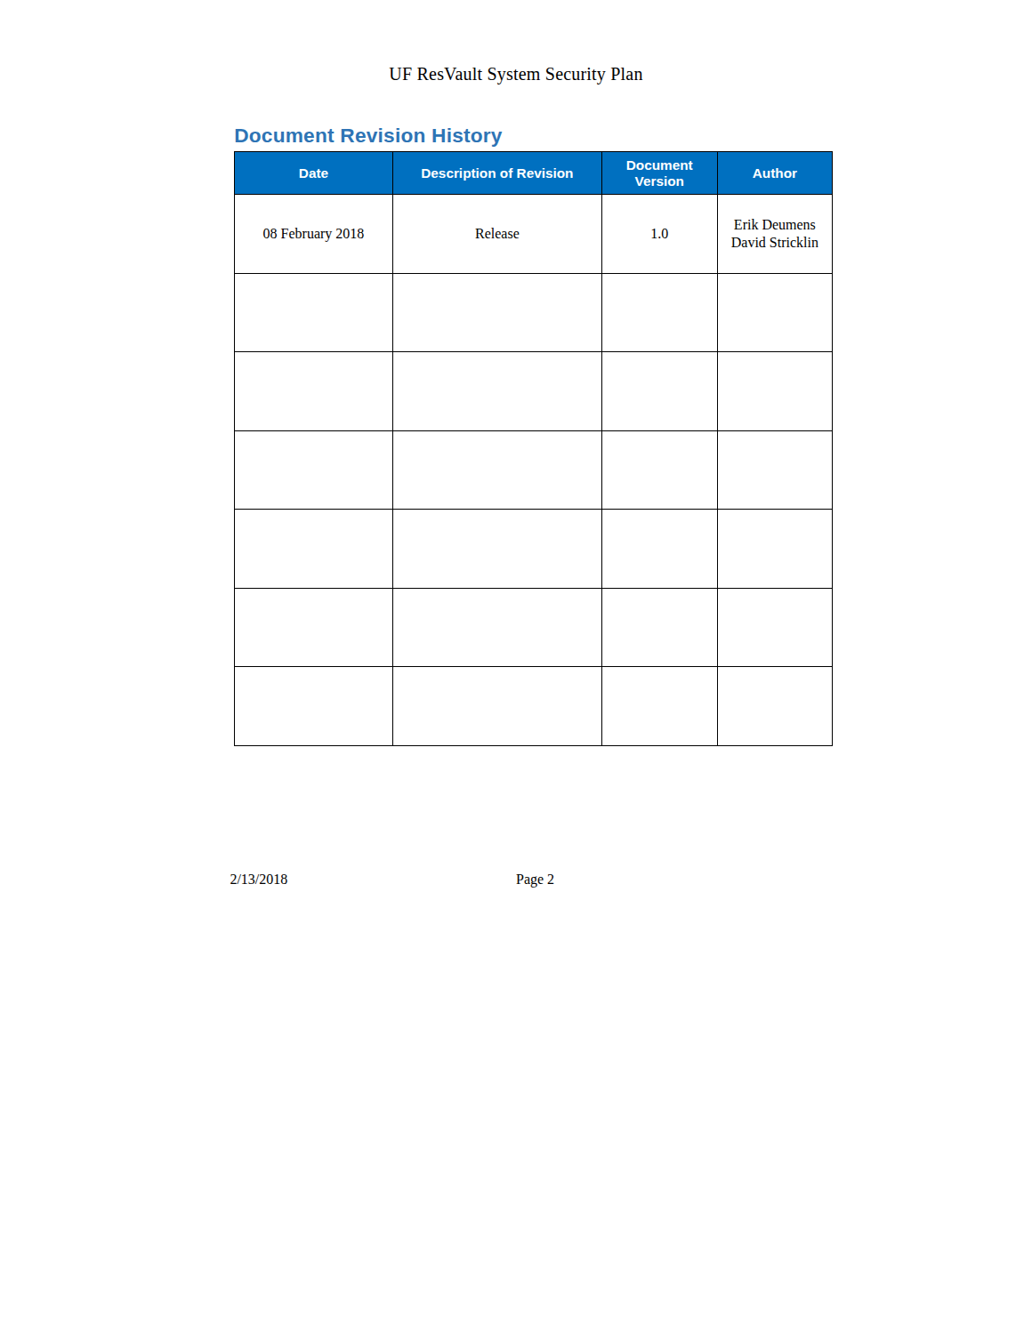UF ResVault System Security Plan
Document Revision History
| Date | Description of Revision | Document Version | Author |
| --- | --- | --- | --- |
| 08 February 2018 | Release | 1.0 | Erik Deumens David Stricklin |
2/13/2018 Page 2